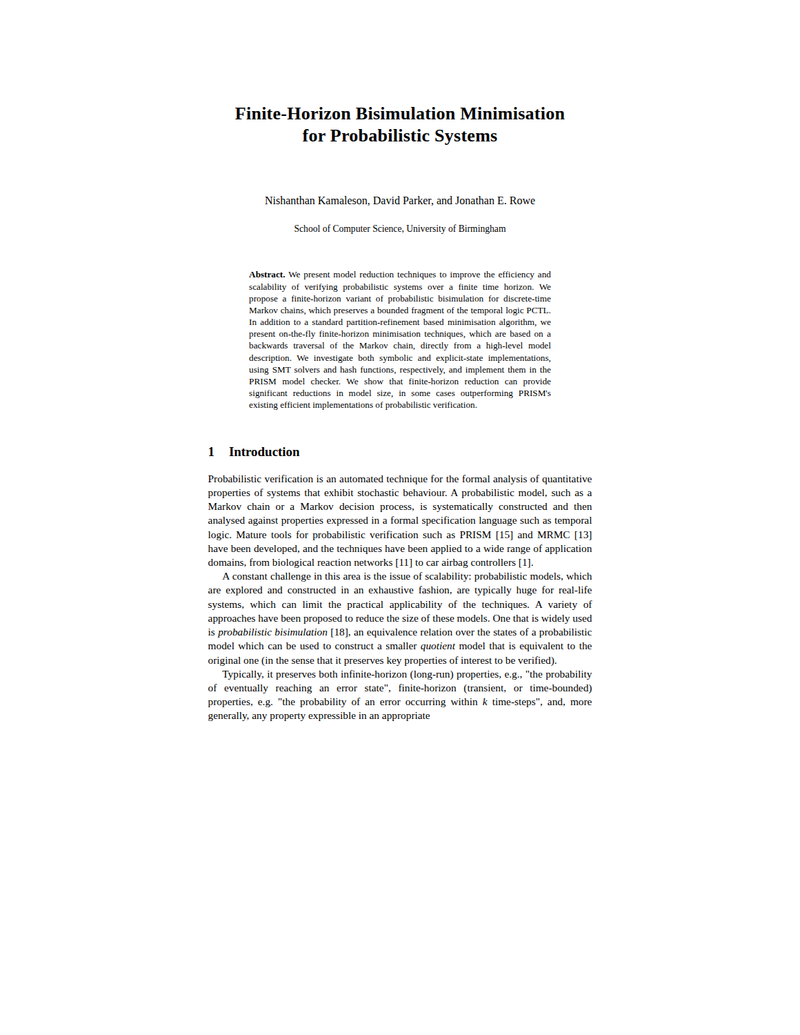Finite-Horizon Bisimulation Minimisation
for Probabilistic Systems
Nishanthan Kamaleson, David Parker, and Jonathan E. Rowe
School of Computer Science, University of Birmingham
Abstract. We present model reduction techniques to improve the efficiency and scalability of verifying probabilistic systems over a finite time horizon. We propose a finite-horizon variant of probabilistic bisimulation for discrete-time Markov chains, which preserves a bounded fragment of the temporal logic PCTL. In addition to a standard partition-refinement based minimisation algorithm, we present on-the-fly finite-horizon minimisation techniques, which are based on a backwards traversal of the Markov chain, directly from a high-level model description. We investigate both symbolic and explicit-state implementations, using SMT solvers and hash functions, respectively, and implement them in the PRISM model checker. We show that finite-horizon reduction can provide significant reductions in model size, in some cases outperforming PRISM's existing efficient implementations of probabilistic verification.
1 Introduction
Probabilistic verification is an automated technique for the formal analysis of quantitative properties of systems that exhibit stochastic behaviour. A probabilistic model, such as a Markov chain or a Markov decision process, is systematically constructed and then analysed against properties expressed in a formal specification language such as temporal logic. Mature tools for probabilistic verification such as PRISM [15] and MRMC [13] have been developed, and the techniques have been applied to a wide range of application domains, from biological reaction networks [11] to car airbag controllers [1].
A constant challenge in this area is the issue of scalability: probabilistic models, which are explored and constructed in an exhaustive fashion, are typically huge for real-life systems, which can limit the practical applicability of the techniques. A variety of approaches have been proposed to reduce the size of these models. One that is widely used is probabilistic bisimulation [18], an equivalence relation over the states of a probabilistic model which can be used to construct a smaller quotient model that is equivalent to the original one (in the sense that it preserves key properties of interest to be verified).
Typically, it preserves both infinite-horizon (long-run) properties, e.g., "the probability of eventually reaching an error state", finite-horizon (transient, or time-bounded) properties, e.g. "the probability of an error occurring within k time-steps", and, more generally, any property expressible in an appropriate